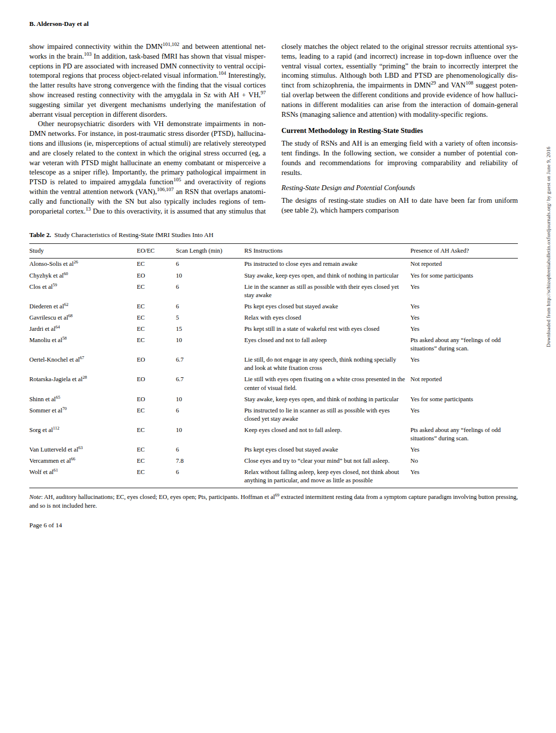Downloaded from http://schizophreniabulletin.oxfordjournals.org/ by guest on June 9, 2016
B. Alderson-Day et al
show impaired connectivity within the DMN101,102 and between attentional networks in the brain.103 In addition, task-based fMRI has shown that visual misperceptions in PD are associated with increased DMN connectivity to ventral occipitotemporal regions that process object-related visual information.104 Interestingly, the latter results have strong convergence with the finding that the visual cortices show increased resting connectivity with the amygdala in Sz with AH + VH,97 suggesting similar yet divergent mechanisms underlying the manifestation of aberrant visual perception in different disorders.
Other neuropsychiatric disorders with VH demonstrate impairments in non-DMN networks. For instance, in post-traumatic stress disorder (PTSD), hallucinations and illusions (ie, misperceptions of actual stimuli) are relatively stereotyped and are closely related to the context in which the original stress occurred (eg, a war veteran with PTSD might hallucinate an enemy combatant or misperceive a telescope as a sniper rifle). Importantly, the primary pathological impairment in PTSD is related to impaired amygdala function105 and overactivity of regions within the ventral attention network (VAN),106,107 an RSN that overlaps anatomically and functionally with the SN but also typically includes regions of temporoparietal cortex.13 Due to this overactivity, it is assumed that any stimulus that closely matches the object related to the original stressor recruits attentional systems, leading to a rapid (and incorrect) increase in top-down influence over the ventral visual cortex, essentially “priming” the brain to incorrectly interpret the incoming stimulus. Although both LBD and PTSD are phenomenologically distinct from schizophrenia, the impairments in DMN29 and VAN108 suggest potential overlap between the different conditions and provide evidence of how hallucinations in different modalities can arise from the interaction of domain-general RSNs (managing salience and attention) with modality-specific regions.
Current Methodology in Resting-State Studies
The study of RSNs and AH is an emerging field with a variety of often inconsistent findings. In the following section, we consider a number of potential confounds and recommendations for improving comparability and reliability of results.
Resting-State Design and Potential Confounds
The designs of resting-state studies on AH to date have been far from uniform (see table 2), which hampers comparison
Table 2. Study Characteristics of Resting-State fMRI Studies Into AH
| Study | EO/EC | Scan Length (min) | RS Instructions | Presence of AH Asked? |
| --- | --- | --- | --- | --- |
| Alonso-Solis et al 26 | EC | 6 | Pts instructed to close eyes and remain awake | Not reported |
| Chyzhyk et al 60 | EO | 10 | Stay awake, keep eyes open, and think of nothing in particular | Yes for some participants |
| Clos et al 59 | EC | 6 | Lie in the scanner as still as possible with their eyes closed yet stay awake | Yes |
| Diederen et al 62 | EC | 6 | Pts kept eyes closed but stayed awake | Yes |
| Gavrilescu et al 68 | EC | 5 | Relax with eyes closed | Yes |
| Jardri et al 64 | EC | 15 | Pts kept still in a state of wakeful rest with eyes closed | Yes |
| Manoliu et al 58 | EC | 10 | Eyes closed and not to fall asleep | Pts asked about any “feelings of odd situations” during scan. |
| Oertel-Knochel et al 67 | EO | 6.7 | Lie still, do not engage in any speech, think nothing specially and look at white fixation cross | Yes |
| Rotarska-Jagiela et al 28 | EO | 6.7 | Lie still with eyes open fixating on a white cross presented in the center of visual field. | Not reported |
| Shinn et al 65 | EO | 10 | Stay awake, keep eyes open, and think of nothing in particular | Yes for some participants |
| Sommer et al 70 | EC | 6 | Pts instructed to lie in scanner as still as possible with eyes closed yet stay awake | Yes |
| Sorg et al 112 | EC | 10 | Keep eyes closed and not to fall asleep. | Pts asked about any “feelings of odd situations” during scan. |
| Van Lutterveld et al 63 | EC | 6 | Pts kept eyes closed but stayed awake | Yes |
| Vercammen et al 66 | EC | 7.8 | Close eyes and try to “clear your mind” but not fall asleep. | No |
| Wolf et al 61 | EC | 6 | Relax without falling asleep, keep eyes closed, not think about anything in particular, and move as little as possible | Yes |
Note: AH, auditory hallucinations; EC, eyes closed; EO, eyes open; Pts, participants. Hoffman et al69 extracted intermittent resting data from a symptom capture paradigm involving button pressing, and so is not included here.
Page 6 of 14